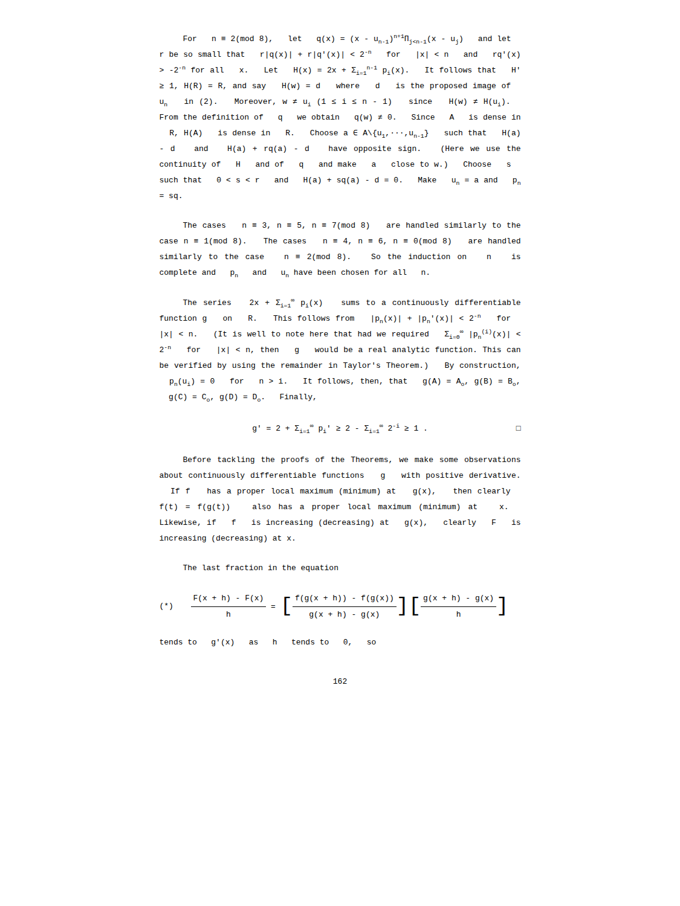For n ≡ 2(mod 8), let q(x) = (x - un-1)n+1Πj<n-1(x - uj) and let r be so small that r|q(x)| + r|q'(x)| < 2-n for |x| < n and rq'(x) > -2-n for all x. Let H(x) = 2x + Σi=1n-1 pi(x). It follows that H' ≥ 1, H(R) = R, and say H(w) = d where d is the proposed image of un in (2). Moreover, w ≠ ui (1 ≤ i ≤ n - 1) since H(w) ≠ H(ui). From the definition of q we obtain q(w) ≠ 0. Since A is dense in R, H(A) is dense in R. Choose a ∈ A\{u1,···,un-1} such that H(a) - d and H(a) + rq(a) - d have opposite sign. (Here we use the continuity of H and of q and make a close to w.) Choose s such that 0 < s < r and H(a) + sq(a) - d = 0. Make un = a and pn = sq.
The cases n ≡ 3, n ≡ 5, n ≡ 7(mod 8) are handled similarly to the case n ≡ 1(mod 8). The cases n ≡ 4, n ≡ 6, n ≡ 0(mod 8) are handled similarly to the case n ≡ 2(mod 8). So the induction on n is complete and pn and un have been chosen for all n.
The series 2x + Σi=1∞ pi(x) sums to a continuously differentiable function g on R. This follows from |pn(x)| + |pn'(x)| < 2-n for |x| < n. (It is well to note here that had we required Σi=0∞ |pn(i)(x)| < 2-n for |x| < n, then g would be a real analytic function. This can be verified by using the remainder in Taylor's Theorem.) By construction, pn(ui) = 0 for n > i. It follows, then, that g(A) = Ao, g(B) = Bo, g(C) = Co, g(D) = Do. Finally,
g' = 2 + Σi=1∞ pi' ≥ 2 - Σi=1∞ 2-i ≥ 1 . □
Before tackling the proofs of the Theorems, we make some observations about continuously differentiable functions g with positive derivative. If f has a proper local maximum (minimum) at g(x), then clearly f(t) = f(g(t)) also has a proper local maximum (minimum) at x. Likewise, if f is increasing (decreasing) at g(x), clearly F is increasing (decreasing) at x.
The last fraction in the equation
(*)
F(x + h) - F(x) h = [f(g(x + h)) - f(g(x)) g(x + h) - g(x)][g(x + h) - g(x) h]
tends to g'(x) as h tends to 0, so
162